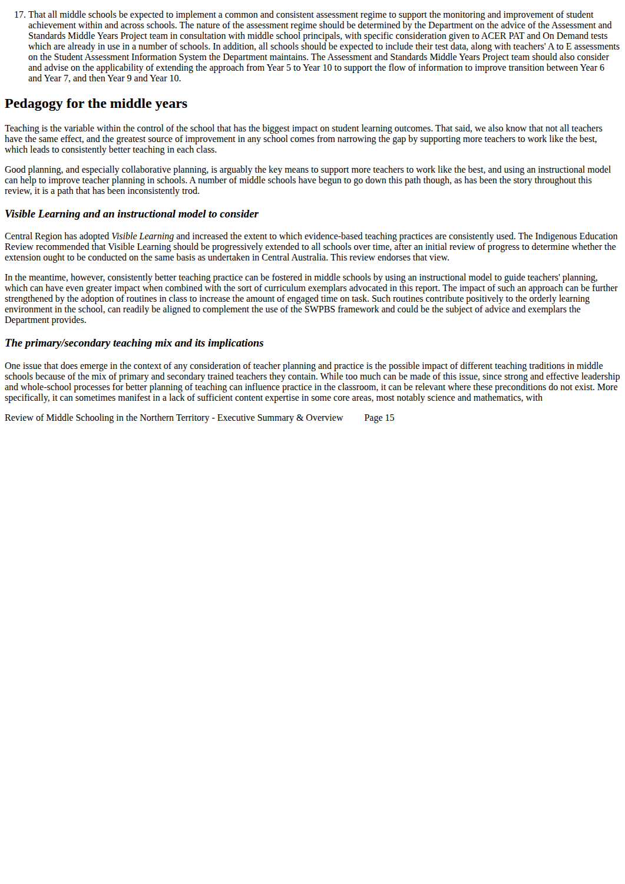That all middle schools be expected to implement a common and consistent assessment regime to support the monitoring and improvement of student achievement within and across schools. The nature of the assessment regime should be determined by the Department on the advice of the Assessment and Standards Middle Years Project team in consultation with middle school principals, with specific consideration given to ACER PAT and On Demand tests which are already in use in a number of schools. In addition, all schools should be expected to include their test data, along with teachers' A to E assessments on the Student Assessment Information System the Department maintains. The Assessment and Standards Middle Years Project team should also consider and advise on the applicability of extending the approach from Year 5 to Year 10 to support the flow of information to improve transition between Year 6 and Year 7, and then Year 9 and Year 10.
Pedagogy for the middle years
Teaching is the variable within the control of the school that has the biggest impact on student learning outcomes. That said, we also know that not all teachers have the same effect, and the greatest source of improvement in any school comes from narrowing the gap by supporting more teachers to work like the best, which leads to consistently better teaching in each class.
Good planning, and especially collaborative planning, is arguably the key means to support more teachers to work like the best, and using an instructional model can help to improve teacher planning in schools. A number of middle schools have begun to go down this path though, as has been the story throughout this review, it is a path that has been inconsistently trod.
Visible Learning and an instructional model to consider
Central Region has adopted Visible Learning and increased the extent to which evidence-based teaching practices are consistently used. The Indigenous Education Review recommended that Visible Learning should be progressively extended to all schools over time, after an initial review of progress to determine whether the extension ought to be conducted on the same basis as undertaken in Central Australia. This review endorses that view.
In the meantime, however, consistently better teaching practice can be fostered in middle schools by using an instructional model to guide teachers' planning, which can have even greater impact when combined with the sort of curriculum exemplars advocated in this report. The impact of such an approach can be further strengthened by the adoption of routines in class to increase the amount of engaged time on task. Such routines contribute positively to the orderly learning environment in the school, can readily be aligned to complement the use of the SWPBS framework and could be the subject of advice and exemplars the Department provides.
The primary/secondary teaching mix and its implications
One issue that does emerge in the context of any consideration of teacher planning and practice is the possible impact of different teaching traditions in middle schools because of the mix of primary and secondary trained teachers they contain. While too much can be made of this issue, since strong and effective leadership and whole-school processes for better planning of teaching can influence practice in the classroom, it can be relevant where these preconditions do not exist. More specifically, it can sometimes manifest in a lack of sufficient content expertise in some core areas, most notably science and mathematics, with
Review of Middle Schooling in the Northern Territory - Executive Summary & Overview Page 15